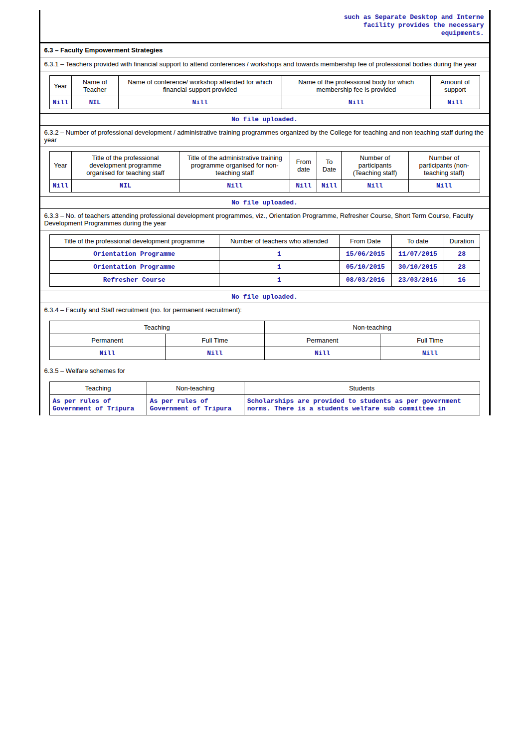such as Separate Desktop and Interne
facility provides the necessary
equipments.
6.3 – Faculty Empowerment Strategies
6.3.1 – Teachers provided with financial support to attend conferences / workshops and towards membership fee of professional bodies during the year
| Year | Name of Teacher | Name of conference/ workshop attended for which financial support provided | Name of the professional body for which membership fee is provided | Amount of support |
| --- | --- | --- | --- | --- |
| Nill | NIL | Nill | Nill | Nill |
No file uploaded.
6.3.2 – Number of professional development / administrative training programmes organized by the College for teaching and non teaching staff during the year
| Year | Title of the professional development programme organised for teaching staff | Title of the administrative training programme organised for non-teaching staff | From date | To Date | Number of participants (Teaching staff) | Number of participants (non-teaching staff) |
| --- | --- | --- | --- | --- | --- | --- |
| Nill | NIL | Nill | Nill | Nill | Nill | Nill |
No file uploaded.
6.3.3 – No. of teachers attending professional development programmes, viz., Orientation Programme, Refresher Course, Short Term Course, Faculty Development Programmes during the year
| Title of the professional development programme | Number of teachers who attended | From Date | To date | Duration |
| --- | --- | --- | --- | --- |
| Orientation Programme | 1 | 15/06/2015 | 11/07/2015 | 28 |
| Orientation Programme | 1 | 05/10/2015 | 30/10/2015 | 28 |
| Refresher Course | 1 | 08/03/2016 | 23/03/2016 | 16 |
No file uploaded.
6.3.4 – Faculty and Staff recruitment (no. for permanent recruitment):
| Teaching | Non-teaching |
| --- | --- |
| Permanent | Full Time | Permanent | Full Time |
| Nill | Nill | Nill | Nill |
6.3.5 – Welfare schemes for
| Teaching | Non-teaching | Students |
| --- | --- | --- |
| As per rules of Government of Tripura | As per rules of Government of Tripura | Scholarships are provided to students as per government norms. There is a students welfare sub committee in |